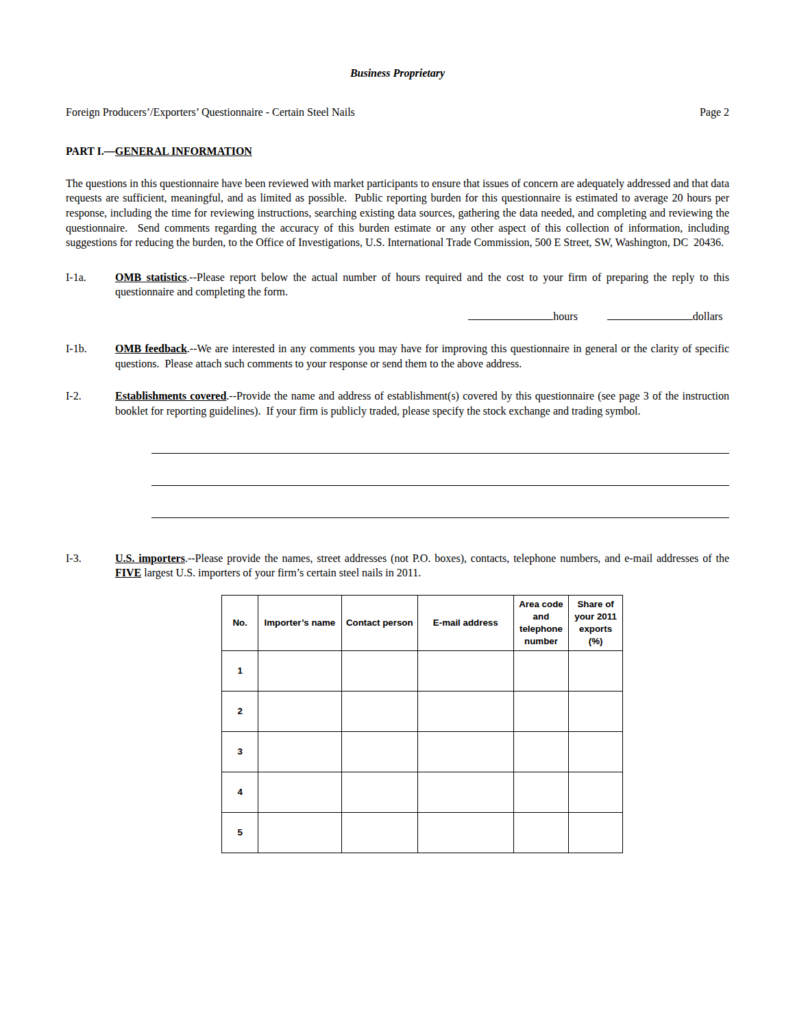Business Proprietary
Foreign Producers’/Exporters’ Questionnaire - Certain Steel Nails
Page 2
PART I.—GENERAL INFORMATION
The questions in this questionnaire have been reviewed with market participants to ensure that issues of concern are adequately addressed and that data requests are sufficient, meaningful, and as limited as possible. Public reporting burden for this questionnaire is estimated to average 20 hours per response, including the time for reviewing instructions, searching existing data sources, gathering the data needed, and completing and reviewing the questionnaire. Send comments regarding the accuracy of this burden estimate or any other aspect of this collection of information, including suggestions for reducing the burden, to the Office of Investigations, U.S. International Trade Commission, 500 E Street, SW, Washington, DC 20436.
I-1a.
OMB statistics.--Please report below the actual number of hours required and the cost to your firm of preparing the reply to this questionnaire and completing the form.
hours dollars
I-1b.
OMB feedback.--We are interested in any comments you may have for improving this questionnaire in general or the clarity of specific questions. Please attach such comments to your response or send them to the above address.
I-2.
Establishments covered.--Provide the name and address of establishment(s) covered by this questionnaire (see page 3 of the instruction booklet for reporting guidelines). If your firm is publicly traded, please specify the stock exchange and trading symbol.
I-3.
U.S. importers.--Please provide the names, street addresses (not P.O. boxes), contacts, telephone numbers, and e-mail addresses of the FIVE largest U.S. importers of your firm’s certain steel nails in 2011.
| No. | Importer’s name | Contact person | E-mail address | Area code and telephone number | Share of your 2011 exports (%) |
| --- | --- | --- | --- | --- | --- |
| 1 | | | | | |
| 2 | | | | | |
| 3 | | | | | |
| 4 | | | | | |
| 5 | | | | | |